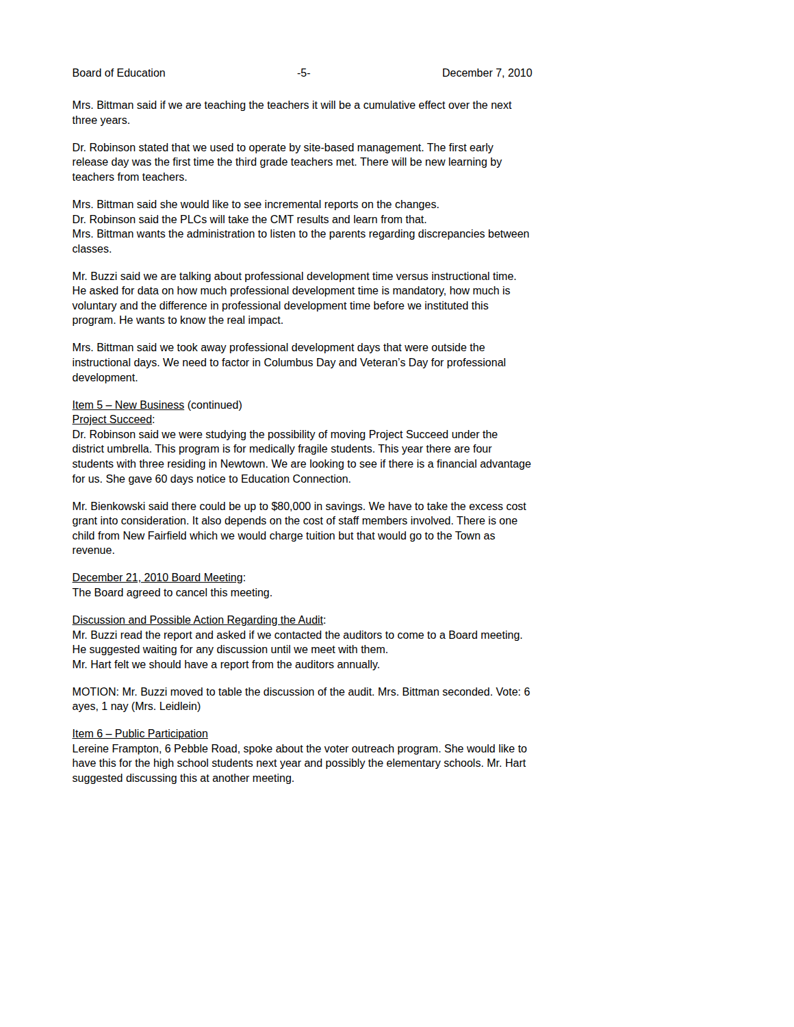Board of Education -5- December 7, 2010
Mrs. Bittman said if we are teaching the teachers it will be a cumulative effect over the next three years.
Dr. Robinson stated that we used to operate by site-based management. The first early release day was the first time the third grade teachers met. There will be new learning by teachers from teachers.
Mrs. Bittman said she would like to see incremental reports on the changes.
Dr. Robinson said the PLCs will take the CMT results and learn from that.
Mrs. Bittman wants the administration to listen to the parents regarding discrepancies between classes.
Mr. Buzzi said we are talking about professional development time versus instructional time. He asked for data on how much professional development time is mandatory, how much is voluntary and the difference in professional development time before we instituted this program. He wants to know the real impact.
Mrs. Bittman said we took away professional development days that were outside the instructional days. We need to factor in Columbus Day and Veteran’s Day for professional development.
Item 5 – New Business (continued)
Project Succeed:
Dr. Robinson said we were studying the possibility of moving Project Succeed under the district umbrella. This program is for medically fragile students. This year there are four students with three residing in Newtown. We are looking to see if there is a financial advantage for us. She gave 60 days notice to Education Connection.
Mr. Bienkowski said there could be up to $80,000 in savings. We have to take the excess cost grant into consideration. It also depends on the cost of staff members involved. There is one child from New Fairfield which we would charge tuition but that would go to the Town as revenue.
December 21, 2010 Board Meeting:
The Board agreed to cancel this meeting.
Discussion and Possible Action Regarding the Audit:
Mr. Buzzi read the report and asked if we contacted the auditors to come to a Board meeting. He suggested waiting for any discussion until we meet with them.
Mr. Hart felt we should have a report from the auditors annually.
MOTION: Mr. Buzzi moved to table the discussion of the audit. Mrs. Bittman seconded. Vote: 6 ayes, 1 nay (Mrs. Leidlein)
Item 6 – Public Participation
Lereine Frampton, 6 Pebble Road, spoke about the voter outreach program. She would like to have this for the high school students next year and possibly the elementary schools. Mr. Hart suggested discussing this at another meeting.